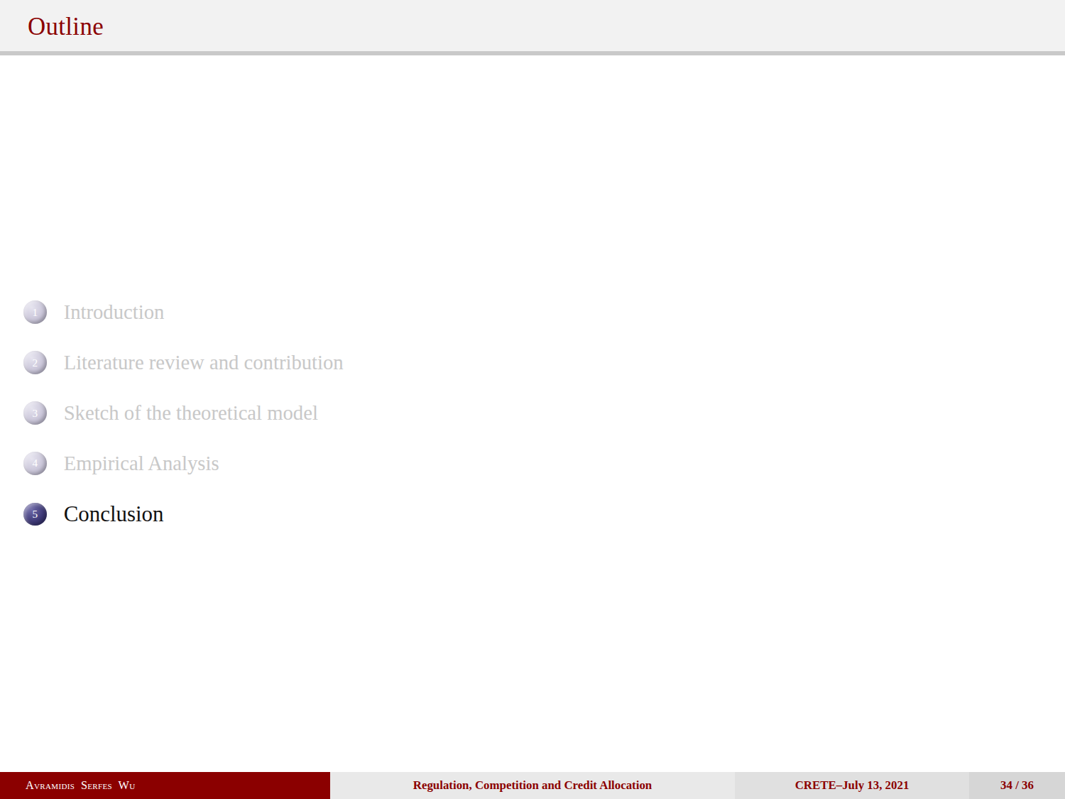Outline
1 Introduction
2 Literature review and contribution
3 Sketch of the theoretical model
4 Empirical Analysis
5 Conclusion
Avramidis Serfes Wu
Regulation, Competition and Credit Allocation
CRETE–July 13, 2021
34 / 36